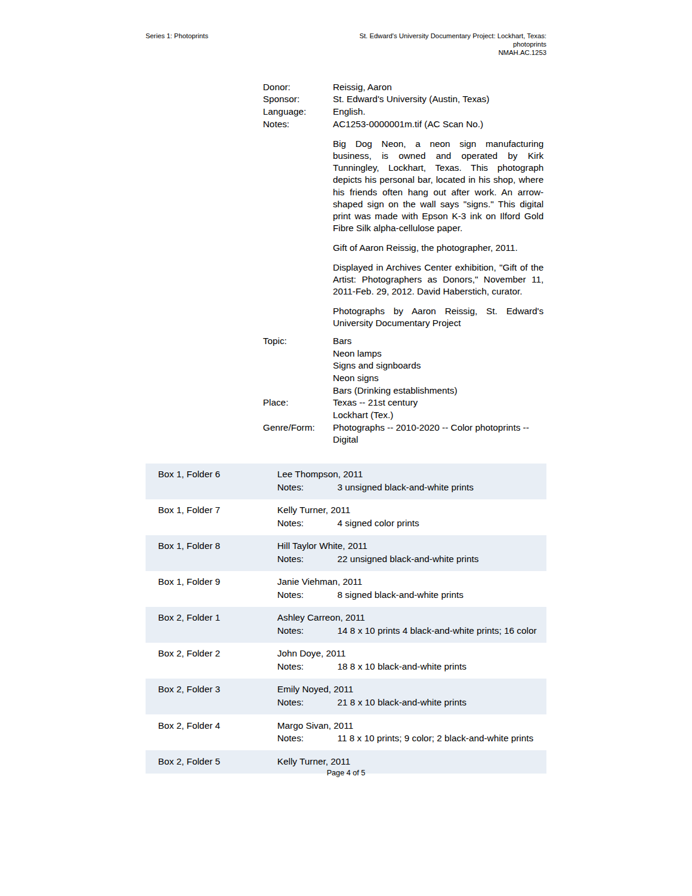| Series 1: Photoprints | St. Edward's University Documentary Project: Lockhart, Texas: photoprints NMAH.AC.1253 |
| Donor: | Reissig, Aaron |
| Sponsor: | St. Edward's University (Austin, Texas) |
| Language: | English. |
| Notes: | AC1253-0000001m.tif (AC Scan No.) |
| | Big Dog Neon, a neon sign manufacturing business, is owned and operated by Kirk Tunningley, Lockhart, Texas. This photograph depicts his personal bar, located in his shop, where his friends often hang out after work. An arrow-shaped sign on the wall says "signs." This digital print was made with Epson K-3 ink on Ilford Gold Fibre Silk alpha-cellulose paper. Gift of Aaron Reissig, the photographer, 2011. Displayed in Archives Center exhibition, "Gift of the Artist: Photographers as Donors," November 11, 2011-Feb. 29, 2012. David Haberstich, curator. Photographs by Aaron Reissig, St. Edward's University Documentary Project |
| Topic: | Bars Neon lamps Signs and signboards Neon signs Bars (Drinking establishments) |
| Place: | Texas -- 21st century Lockhart (Tex.) |
| Genre/Form: | Photographs -- 2010-2020 -- Color photoprints -- Digital |
| Box 1, Folder 6 | Lee Thompson, 2011 Notes: 3 unsigned black-and-white prints |
| Box 1, Folder 7 | Kelly Turner, 2011 Notes: 4 signed color prints |
| Box 1, Folder 8 | Hill Taylor White, 2011 Notes: 22 unsigned black-and-white prints |
| Box 1, Folder 9 | Janie Viehman, 2011 Notes: 8 signed black-and-white prints |
| Box 2, Folder 1 | Ashley Carreon, 2011 Notes: 14 8 x 10 prints 4 black-and-white prints; 16 color |
| Box 2, Folder 2 | John Doye, 2011 Notes: 18 8 x 10 black-and-white prints |
| Box 2, Folder 3 | Emily Noyed, 2011 Notes: 21 8 x 10 black-and-white prints |
| Box 2, Folder 4 | Margo Sivan, 2011 Notes: 11 8 x 10 prints; 9 color; 2 black-and-white prints |
| Box 2, Folder 5 | Kelly Turner, 2011 |
Page 4 of 5